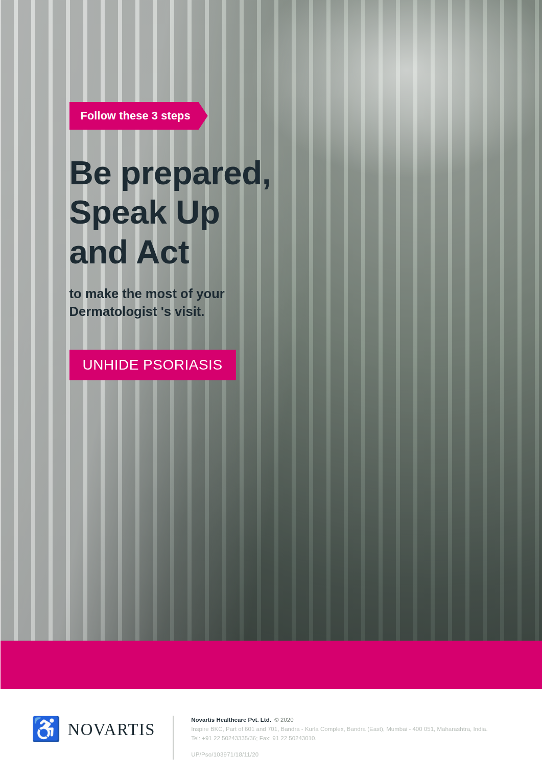Follow these 3 steps
Be prepared,
Speak Up
and Act
to make the most of your Dermatologist 's visit.
UNHIDE PSORIASIS
♿ NOVARTIS
Novartis Healthcare Pvt. Ltd. © 2020
Inspire BKC, Part of 601 and 701, Bandra - Kurla Complex, Bandra (East), Mumbai - 400 051, Maharashtra, India.
Tel: +91 22 50243335/36; Fax: 91 22 50243010. UP/Pso/103971/18/11/20